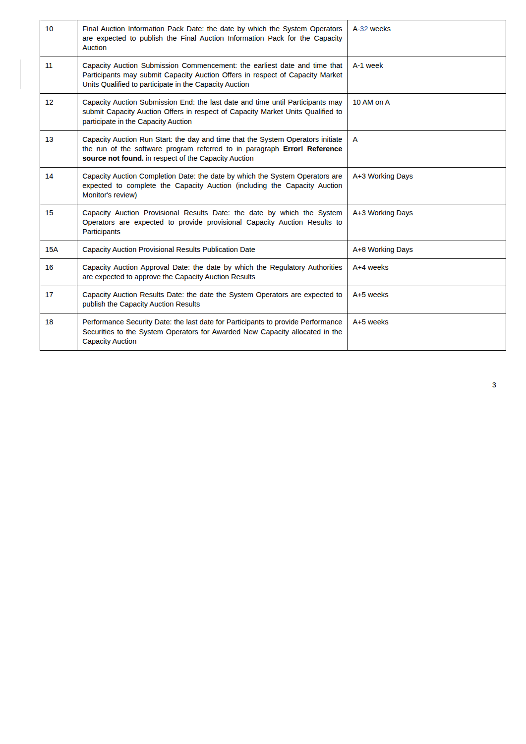| 10 | Final Auction Information Pack Date: the date by which the System Operators are expected to publish the Final Auction Information Pack for the Capacity Auction | A- 3 2 weeks |
| 11 | Capacity Auction Submission Commencement: the earliest date and time that Participants may submit Capacity Auction Offers in respect of Capacity Market Units Qualified to participate in the Capacity Auction | A-1 week |
| 12 | Capacity Auction Submission End: the last date and time until Participants may submit Capacity Auction Offers in respect of Capacity Market Units Qualified to participate in the Capacity Auction | 10 AM on A |
| 13 | Capacity Auction Run Start: the day and time that the System Operators initiate the run of the software program referred to in paragraph Error! Reference source not found. in respect of the Capacity Auction | A |
| 14 | Capacity Auction Completion Date: the date by which the System Operators are expected to complete the Capacity Auction (including the Capacity Auction Monitor's review) | A+3 Working Days |
| 15 | Capacity Auction Provisional Results Date: the date by which the System Operators are expected to provide provisional Capacity Auction Results to Participants | A+3 Working Days |
| 15A | Capacity Auction Provisional Results Publication Date | A+8 Working Days |
| 16 | Capacity Auction Approval Date: the date by which the Regulatory Authorities are expected to approve the Capacity Auction Results | A+4 weeks |
| 17 | Capacity Auction Results Date: the date the System Operators are expected to publish the Capacity Auction Results | A+5 weeks |
| 18 | Performance Security Date: the last date for Participants to provide Performance Securities to the System Operators for Awarded New Capacity allocated in the Capacity Auction | A+5 weeks |
3